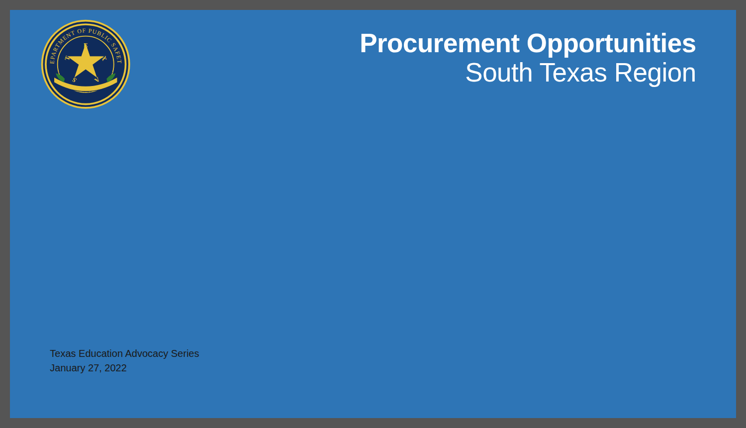DEPARTMENT OF PUBLIC SAFETY COURTESY · SERVICE · PROTECTION E X A S T
Procurement Opportunities
South Texas Region
Texas Education Advocacy Series
January 27, 2022